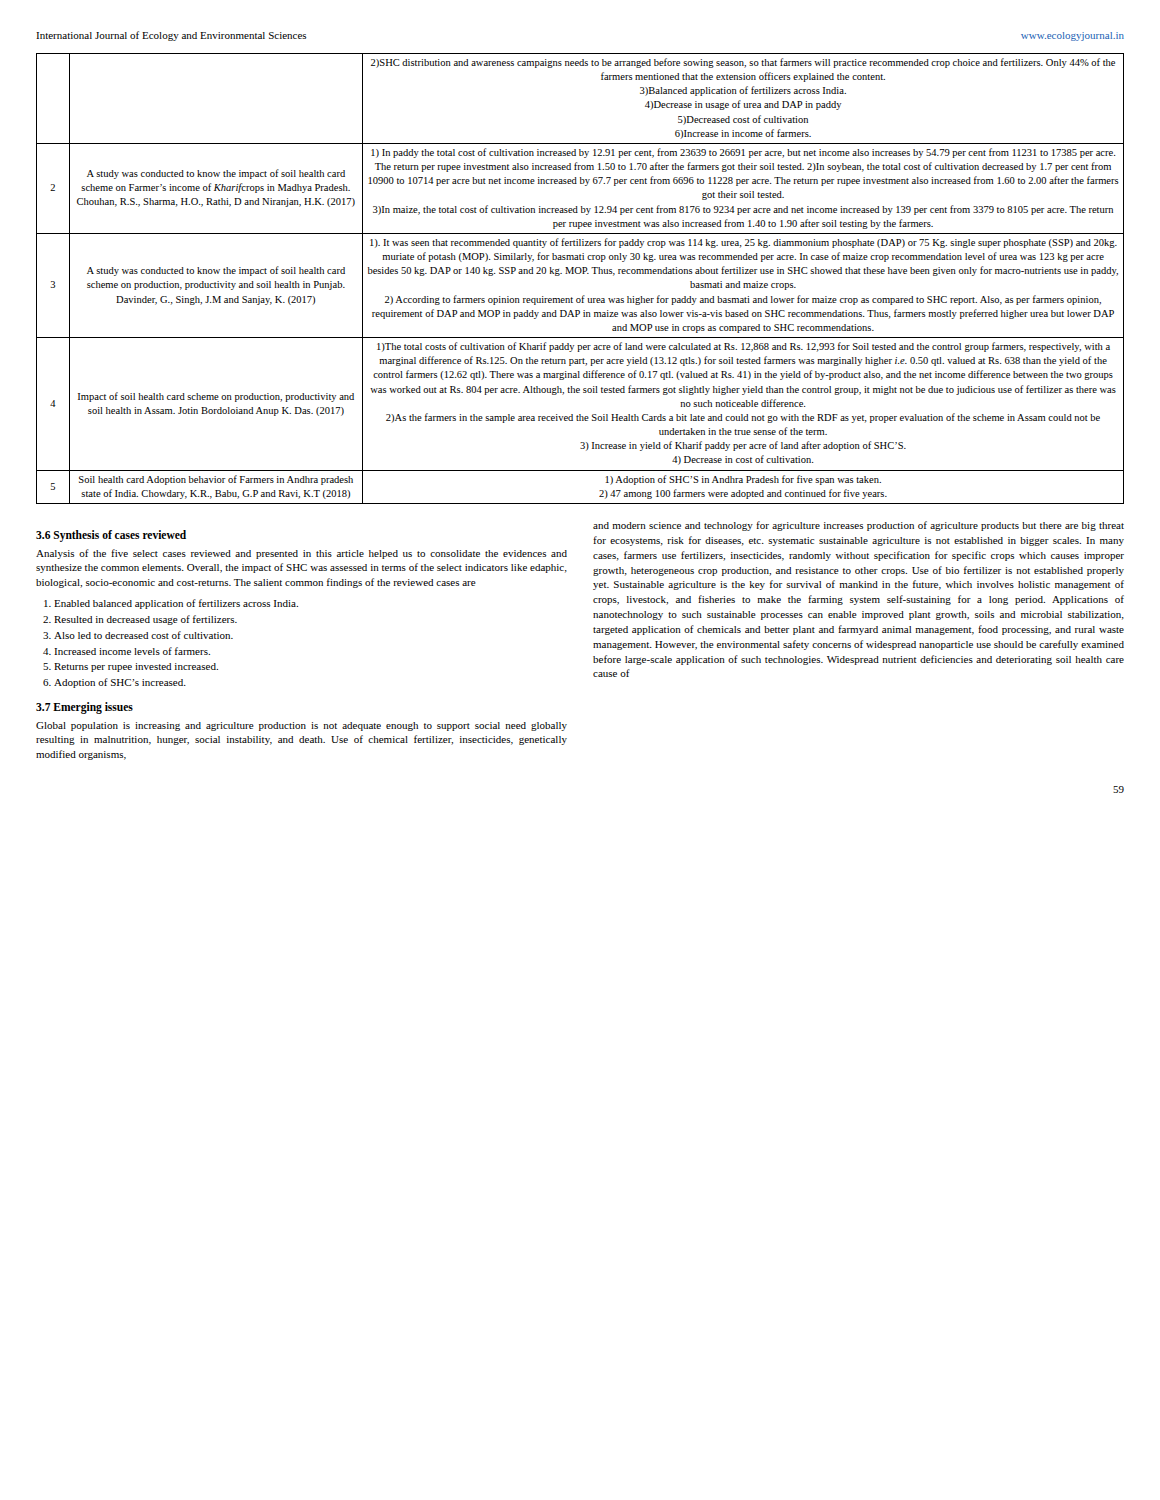International Journal of Ecology and Environmental Sciences
www.ecologyjournal.in
| | | 2)SHC distribution and awareness campaigns needs to be arranged before sowing season, so that farmers will practice recommended crop choice and fertilizers. Only 44% of the farmers mentioned that the extension officers explained the content. 3)Balanced application of fertilizers across India. 4)Decrease in usage of urea and DAP in paddy 5)Decreased cost of cultivation 6)Increase in income of farmers. |
| 2 | A study was conducted to know the impact of soil health card scheme on Farmer’s income of Kharif crops in Madhya Pradesh. Chouhan, R.S., Sharma, H.O., Rathi, D and Niranjan, H.K. (2017) | 1) In paddy the total cost of cultivation increased by 12.91 per cent, from 23639 to 26691 per acre, but net income also increases by 54.79 per cent from 11231 to 17385 per acre. The return per rupee investment also increased from 1.50 to 1.70 after the farmers got their soil tested. 2)In soybean, the total cost of cultivation decreased by 1.7 per cent from 10900 to 10714 per acre but net income increased by 67.7 per cent from 6696 to 11228 per acre. The return per rupee investment also increased from 1.60 to 2.00 after the farmers got their soil tested. 3)In maize, the total cost of cultivation increased by 12.94 per cent from 8176 to 9234 per acre and net income increased by 139 per cent from 3379 to 8105 per acre. The return per rupee investment was also increased from 1.40 to 1.90 after soil testing by the farmers. |
| 3 | A study was conducted to know the impact of soil health card scheme on production, productivity and soil health in Punjab. Davinder, G., Singh, J.M and Sanjay, K. (2017) | 1). It was seen that recommended quantity of fertilizers for paddy crop was 114 kg. urea, 25 kg. diammonium phosphate (DAP) or 75 Kg. single super phosphate (SSP) and 20kg. muriate of potash (MOP). Similarly, for basmati crop only 30 kg. urea was recommended per acre. In case of maize crop recommendation level of urea was 123 kg per acre besides 50 kg. DAP or 140 kg. SSP and 20 kg. MOP. Thus, recommendations about fertilizer use in SHC showed that these have been given only for macro-nutrients use in paddy, basmati and maize crops. 2) According to farmers opinion requirement of urea was higher for paddy and basmati and lower for maize crop as compared to SHC report. Also, as per farmers opinion, requirement of DAP and MOP in paddy and DAP in maize was also lower vis-a-vis based on SHC recommendations. Thus, farmers mostly preferred higher urea but lower DAP and MOP use in crops as compared to SHC recommendations. |
| 4 | Impact of soil health card scheme on production, productivity and soil health in Assam. Jotin Bordoloiand Anup K. Das. (2017) | 1)The total costs of cultivation of Kharif paddy per acre of land were calculated at Rs. 12,868 and Rs. 12,993 for Soil tested and the control group farmers, respectively, with a marginal difference of Rs.125. On the return part, per acre yield (13.12 qtls.) for soil tested farmers was marginally higher i.e. 0.50 qtl. valued at Rs. 638 than the yield of the control farmers (12.62 qtl). There was a marginal difference of 0.17 qtl. (valued at Rs. 41) in the yield of by-product also, and the net income difference between the two groups was worked out at Rs. 804 per acre. Although, the soil tested farmers got slightly higher yield than the control group, it might not be due to judicious use of fertilizer as there was no such noticeable difference. 2)As the farmers in the sample area received the Soil Health Cards a bit late and could not go with the RDF as yet, proper evaluation of the scheme in Assam could not be undertaken in the true sense of the term. 3) Increase in yield of Kharif paddy per acre of land after adoption of SHC’S. 4) Decrease in cost of cultivation. |
| 5 | Soil health card Adoption behavior of Farmers in Andhra pradesh state of India. Chowdary, K.R., Babu, G.P and Ravi, K.T (2018) | 1) Adoption of SHC’S in Andhra Pradesh for five span was taken. 2) 47 among 100 farmers were adopted and continued for five years. |
3.6 Synthesis of cases reviewed
Analysis of the five select cases reviewed and presented in this article helped us to consolidate the evidences and synthesize the common elements. Overall, the impact of SHC was assessed in terms of the select indicators like edaphic, biological, socio-economic and cost-returns. The salient common findings of the reviewed cases are
Enabled balanced application of fertilizers across India.
Resulted in decreased usage of fertilizers.
Also led to decreased cost of cultivation.
Increased income levels of farmers.
Returns per rupee invested increased.
Adoption of SHC’s increased.
3.7 Emerging issues
Global population is increasing and agriculture production is not adequate enough to support social need globally resulting in malnutrition, hunger, social instability, and death. Use of chemical fertilizer, insecticides, genetically modified organisms,
and modern science and technology for agriculture increases production of agriculture products but there are big threat for ecosystems, risk for diseases, etc. systematic sustainable agriculture is not established in bigger scales. In many cases, farmers use fertilizers, insecticides, randomly without specification for specific crops which causes improper growth, heterogeneous crop production, and resistance to other crops. Use of bio fertilizer is not established properly yet. Sustainable agriculture is the key for survival of mankind in the future, which involves holistic management of crops, livestock, and fisheries to make the farming system self-sustaining for a long period. Applications of nanotechnology to such sustainable processes can enable improved plant growth, soils and microbial stabilization, targeted application of chemicals and better plant and farmyard animal management, food processing, and rural waste management. However, the environmental safety concerns of widespread nanoparticle use should be carefully examined before large-scale application of such technologies. Widespread nutrient deficiencies and deteriorating soil health care cause of
59